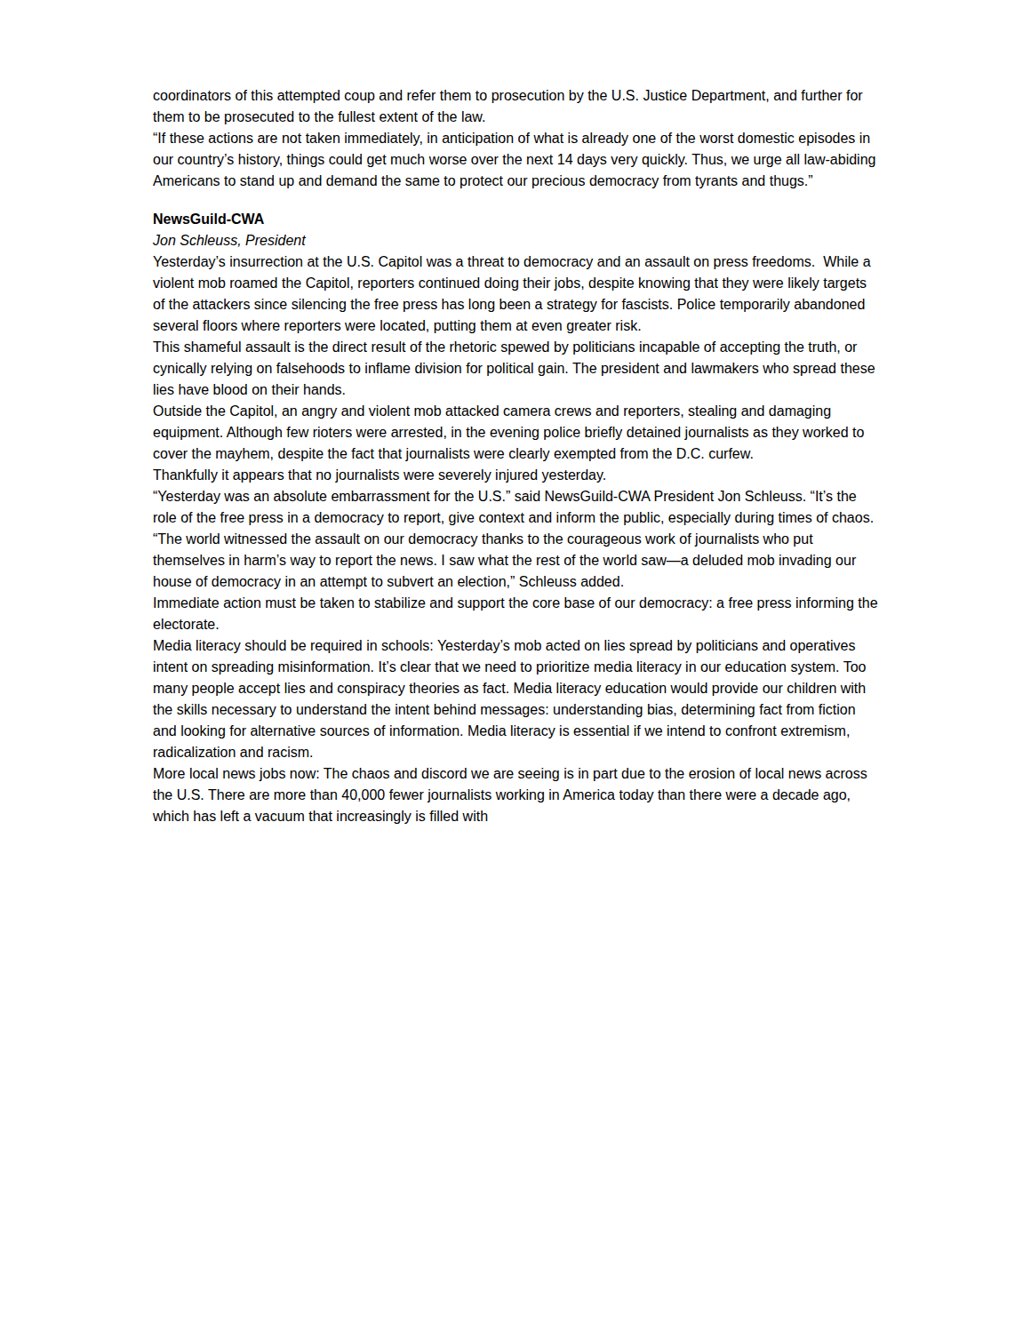coordinators of this attempted coup and refer them to prosecution by the U.S. Justice Department, and further for them to be prosecuted to the fullest extent of the law.
“If these actions are not taken immediately, in anticipation of what is already one of the worst domestic episodes in our country’s history, things could get much worse over the next 14 days very quickly. Thus, we urge all law-abiding Americans to stand up and demand the same to protect our precious democracy from tyrants and thugs.”
NewsGuild-CWA
Jon Schleuss, President
Yesterday’s insurrection at the U.S. Capitol was a threat to democracy and an assault on press freedoms. While a violent mob roamed the Capitol, reporters continued doing their jobs, despite knowing that they were likely targets of the attackers since silencing the free press has long been a strategy for fascists. Police temporarily abandoned several floors where reporters were located, putting them at even greater risk.
This shameful assault is the direct result of the rhetoric spewed by politicians incapable of accepting the truth, or cynically relying on falsehoods to inflame division for political gain. The president and lawmakers who spread these lies have blood on their hands.
Outside the Capitol, an angry and violent mob attacked camera crews and reporters, stealing and damaging equipment. Although few rioters were arrested, in the evening police briefly detained journalists as they worked to cover the mayhem, despite the fact that journalists were clearly exempted from the D.C. curfew.
Thankfully it appears that no journalists were severely injured yesterday.
“Yesterday was an absolute embarrassment for the U.S.” said NewsGuild-CWA President Jon Schleuss. “It’s the role of the free press in a democracy to report, give context and inform the public, especially during times of chaos.
“The world witnessed the assault on our democracy thanks to the courageous work of journalists who put themselves in harm’s way to report the news. I saw what the rest of the world saw—a deluded mob invading our house of democracy in an attempt to subvert an election,” Schleuss added.
Immediate action must be taken to stabilize and support the core base of our democracy: a free press informing the electorate.
Media literacy should be required in schools: Yesterday’s mob acted on lies spread by politicians and operatives intent on spreading misinformation. It’s clear that we need to prioritize media literacy in our education system. Too many people accept lies and conspiracy theories as fact. Media literacy education would provide our children with the skills necessary to understand the intent behind messages: understanding bias, determining fact from fiction and looking for alternative sources of information. Media literacy is essential if we intend to confront extremism, radicalization and racism.
More local news jobs now: The chaos and discord we are seeing is in part due to the erosion of local news across the U.S. There are more than 40,000 fewer journalists working in America today than there were a decade ago, which has left a vacuum that increasingly is filled with